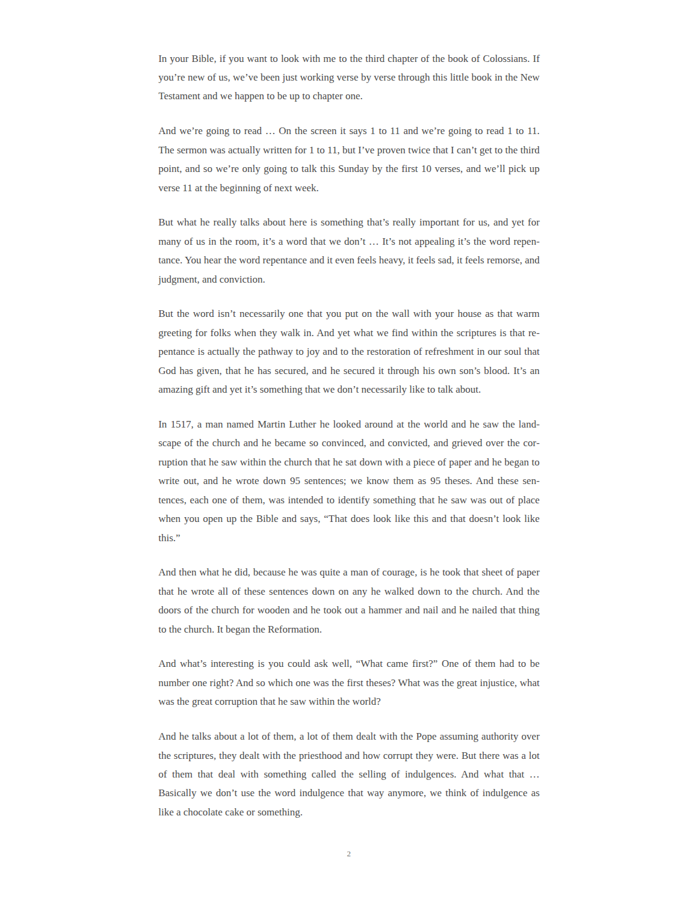In your Bible, if you want to look with me to the third chapter of the book of Colossians. If you’re new of us, we’ve been just working verse by verse through this little book in the New Testament and we happen to be up to chapter one.
And we’re going to read … On the screen it says 1 to 11 and we’re going to read 1 to 11. The sermon was actually written for 1 to 11, but I’ve proven twice that I can’t get to the third point, and so we’re only going to talk this Sunday by the first 10 verses, and we’ll pick up verse 11 at the beginning of next week.
But what he really talks about here is something that’s really important for us, and yet for many of us in the room, it’s a word that we don’t … It’s not appealing it’s the word repentance. You hear the word repentance and it even feels heavy, it feels sad, it feels remorse, and judgment, and conviction.
But the word isn’t necessarily one that you put on the wall with your house as that warm greeting for folks when they walk in. And yet what we find within the scriptures is that repentance is actually the pathway to joy and to the restoration of refreshment in our soul that God has given, that he has secured, and he secured it through his own son’s blood. It’s an amazing gift and yet it’s something that we don’t necessarily like to talk about.
In 1517, a man named Martin Luther he looked around at the world and he saw the landscape of the church and he became so convinced, and convicted, and grieved over the corruption that he saw within the church that he sat down with a piece of paper and he began to write out, and he wrote down 95 sentences; we know them as 95 theses. And these sentences, each one of them, was intended to identify something that he saw was out of place when you open up the Bible and says, “That does look like this and that doesn’t look like this.”
And then what he did, because he was quite a man of courage, is he took that sheet of paper that he wrote all of these sentences down on any he walked down to the church. And the doors of the church for wooden and he took out a hammer and nail and he nailed that thing to the church. It began the Reformation.
And what’s interesting is you could ask well, “What came first?” One of them had to be number one right? And so which one was the first theses? What was the great injustice, what was the great corruption that he saw within the world?
And he talks about a lot of them, a lot of them dealt with the Pope assuming authority over the scriptures, they dealt with the priesthood and how corrupt they were. But there was a lot of them that deal with something called the selling of indulgences. And what that … Basically we don’t use the word indulgence that way anymore, we think of indulgence as like a chocolate cake or something.
2